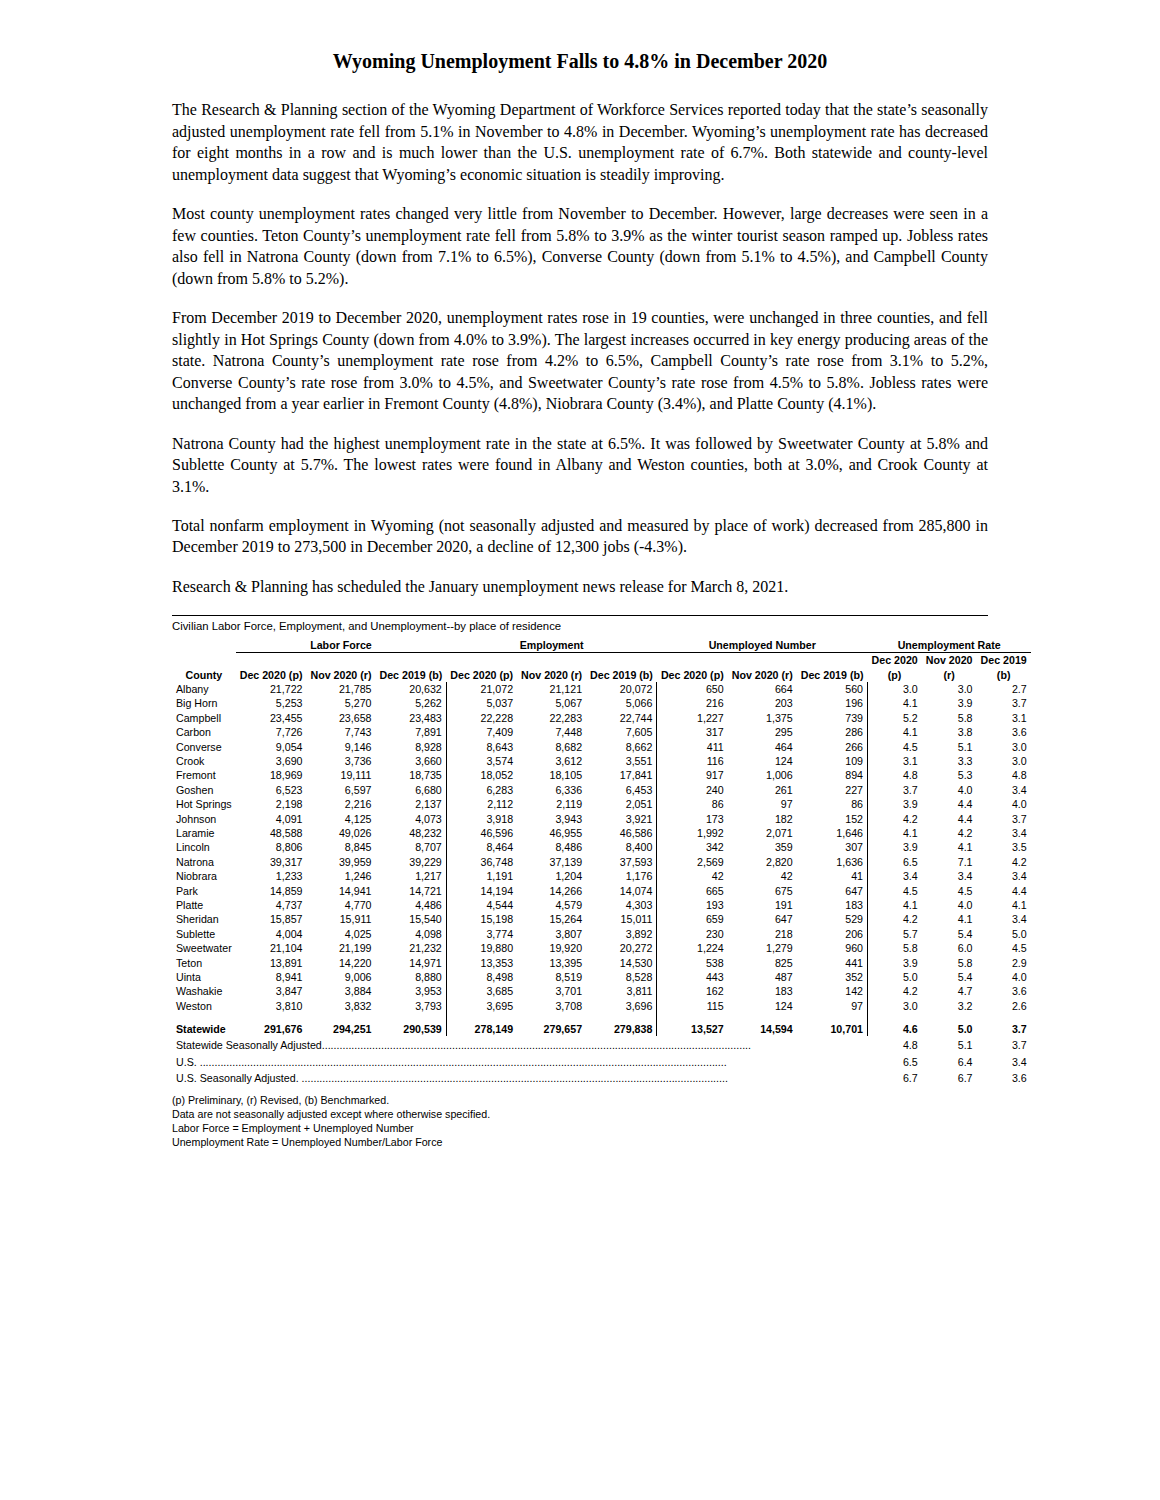Wyoming Unemployment Falls to 4.8% in December 2020
The Research & Planning section of the Wyoming Department of Workforce Services reported today that the state’s seasonally adjusted unemployment rate fell from 5.1% in November to 4.8% in December. Wyoming’s unemployment rate has decreased for eight months in a row and is much lower than the U.S. unemployment rate of 6.7%. Both statewide and county-level unemployment data suggest that Wyoming’s economic situation is steadily improving.
Most county unemployment rates changed very little from November to December. However, large decreases were seen in a few counties. Teton County’s unemployment rate fell from 5.8% to 3.9% as the winter tourist season ramped up. Jobless rates also fell in Natrona County (down from 7.1% to 6.5%), Converse County (down from 5.1% to 4.5%), and Campbell County (down from 5.8% to 5.2%).
From December 2019 to December 2020, unemployment rates rose in 19 counties, were unchanged in three counties, and fell slightly in Hot Springs County (down from 4.0% to 3.9%). The largest increases occurred in key energy producing areas of the state. Natrona County’s unemployment rate rose from 4.2% to 6.5%, Campbell County’s rate rose from 3.1% to 5.2%, Converse County’s rate rose from 3.0% to 4.5%, and Sweetwater County’s rate rose from 4.5% to 5.8%. Jobless rates were unchanged from a year earlier in Fremont County (4.8%), Niobrara County (3.4%), and Platte County (4.1%).
Natrona County had the highest unemployment rate in the state at 6.5%. It was followed by Sweetwater County at 5.8% and Sublette County at 5.7%. The lowest rates were found in Albany and Weston counties, both at 3.0%, and Crook County at 3.1%.
Total nonfarm employment in Wyoming (not seasonally adjusted and measured by place of work) decreased from 285,800 in December 2019 to 273,500 in December 2020, a decline of 12,300 jobs (-4.3%).
Research & Planning has scheduled the January unemployment news release for March 8, 2021.
Civilian Labor Force, Employment, and Unemployment--by place of residence
| | Labor Force | Employment | Unemployed Number | Unemployment Rate |
| --- | --- | --- | --- | --- |
| | | | | | | | | | | Dec 2020 | Nov 2020 | Dec 2019 |
| County | Dec 2020 (p) | Nov 2020 (r) | Dec 2019 (b) | Dec 2020 (p) | Nov 2020 (r) | Dec 2019 (b) | Dec 2020 (p) | Nov 2020 (r) | Dec 2019 (b) | (p) | (r) | (b) |
| Albany | 21,722 | 21,785 | 20,632 | 21,072 | 21,121 | 20,072 | 650 | 664 | 560 | 3.0 | 3.0 | 2.7 |
| Big Horn | 5,253 | 5,270 | 5,262 | 5,037 | 5,067 | 5,066 | 216 | 203 | 196 | 4.1 | 3.9 | 3.7 |
| Campbell | 23,455 | 23,658 | 23,483 | 22,228 | 22,283 | 22,744 | 1,227 | 1,375 | 739 | 5.2 | 5.8 | 3.1 |
| Carbon | 7,726 | 7,743 | 7,891 | 7,409 | 7,448 | 7,605 | 317 | 295 | 286 | 4.1 | 3.8 | 3.6 |
| Converse | 9,054 | 9,146 | 8,928 | 8,643 | 8,682 | 8,662 | 411 | 464 | 266 | 4.5 | 5.1 | 3.0 |
| Crook | 3,690 | 3,736 | 3,660 | 3,574 | 3,612 | 3,551 | 116 | 124 | 109 | 3.1 | 3.3 | 3.0 |
| Fremont | 18,969 | 19,111 | 18,735 | 18,052 | 18,105 | 17,841 | 917 | 1,006 | 894 | 4.8 | 5.3 | 4.8 |
| Goshen | 6,523 | 6,597 | 6,680 | 6,283 | 6,336 | 6,453 | 240 | 261 | 227 | 3.7 | 4.0 | 3.4 |
| Hot Springs | 2,198 | 2,216 | 2,137 | 2,112 | 2,119 | 2,051 | 86 | 97 | 86 | 3.9 | 4.4 | 4.0 |
| Johnson | 4,091 | 4,125 | 4,073 | 3,918 | 3,943 | 3,921 | 173 | 182 | 152 | 4.2 | 4.4 | 3.7 |
| Laramie | 48,588 | 49,026 | 48,232 | 46,596 | 46,955 | 46,586 | 1,992 | 2,071 | 1,646 | 4.1 | 4.2 | 3.4 |
| Lincoln | 8,806 | 8,845 | 8,707 | 8,464 | 8,486 | 8,400 | 342 | 359 | 307 | 3.9 | 4.1 | 3.5 |
| Natrona | 39,317 | 39,959 | 39,229 | 36,748 | 37,139 | 37,593 | 2,569 | 2,820 | 1,636 | 6.5 | 7.1 | 4.2 |
| Niobrara | 1,233 | 1,246 | 1,217 | 1,191 | 1,204 | 1,176 | 42 | 42 | 41 | 3.4 | 3.4 | 3.4 |
| Park | 14,859 | 14,941 | 14,721 | 14,194 | 14,266 | 14,074 | 665 | 675 | 647 | 4.5 | 4.5 | 4.4 |
| Platte | 4,737 | 4,770 | 4,486 | 4,544 | 4,579 | 4,303 | 193 | 191 | 183 | 4.1 | 4.0 | 4.1 |
| Sheridan | 15,857 | 15,911 | 15,540 | 15,198 | 15,264 | 15,011 | 659 | 647 | 529 | 4.2 | 4.1 | 3.4 |
| Sublette | 4,004 | 4,025 | 4,098 | 3,774 | 3,807 | 3,892 | 230 | 218 | 206 | 5.7 | 5.4 | 5.0 |
| Sweetwater | 21,104 | 21,199 | 21,232 | 19,880 | 19,920 | 20,272 | 1,224 | 1,279 | 960 | 5.8 | 6.0 | 4.5 |
| Teton | 13,891 | 14,220 | 14,971 | 13,353 | 13,395 | 14,530 | 538 | 825 | 441 | 3.9 | 5.8 | 2.9 |
| Uinta | 8,941 | 9,006 | 8,880 | 8,498 | 8,519 | 8,528 | 443 | 487 | 352 | 5.0 | 5.4 | 4.0 |
| Washakie | 3,847 | 3,884 | 3,953 | 3,685 | 3,701 | 3,811 | 162 | 183 | 142 | 4.2 | 4.7 | 3.6 |
| Weston | 3,810 | 3,832 | 3,793 | 3,695 | 3,708 | 3,696 | 115 | 124 | 97 | 3.0 | 3.2 | 2.6 |
| Statewide | 291,676 | 294,251 | 290,539 | 278,149 | 279,657 | 279,838 | 13,527 | 14,594 | 10,701 | 4.6 | 5.0 | 3.7 |
| Statewide Seasonally Adjusted................................................................................................................................................. | 4.8 | 5.1 | 3.7 |
| U.S. .................................................................................................................................................................................. | 6.5 | 6.4 | 3.4 |
| U.S. Seasonally Adjusted. ................................................................................................................................................ | 6.7 | 6.7 | 3.6 |
(p) Preliminary, (r) Revised, (b) Benchmarked.
Data are not seasonally adjusted except where otherwise specified.
Labor Force = Employment + Unemployed Number
Unemployment Rate = Unemployed Number/Labor Force